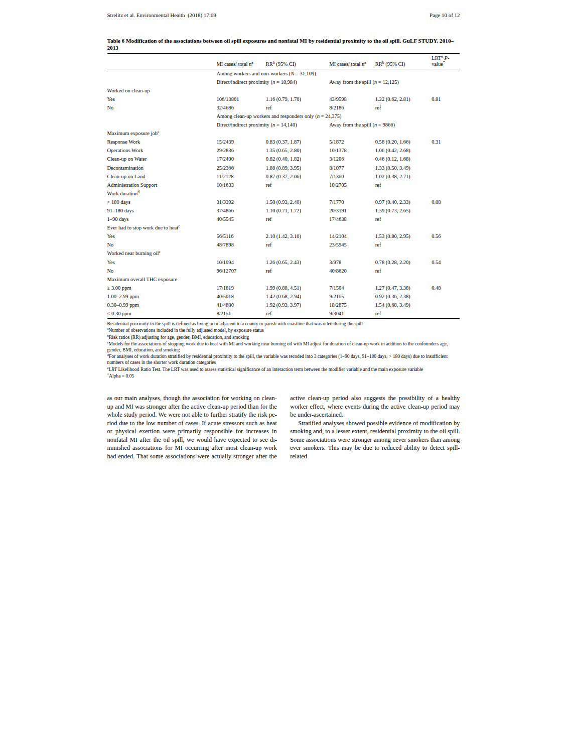Strelitz et al. Environmental Health (2018) 17:69
Page 10 of 12
Table 6 Modification of the associations between oil spill exposures and nonfatal MI by residential proximity to the oil spill. GuLF STUDY, 2010–2013
| | MI cases/ total n a | RR b (95% CI) | MI cases/ total n a | RR b (95% CI) | LRT e P -value * |
| --- | --- | --- | --- | --- | --- |
| | Among workers and non-workers ( N = 31,109) |
| | Direct/indirect proximity ( n = 18,984) | Away from the spill ( n = 12,125) |
| Worked on clean-up | | | | | |
| Yes | 106/13801 | 1.16 (0.79, 1.70) | 43/9598 | 1.32 (0.62, 2.81) | 0.81 |
| No | 32/4686 | ref | 8/2186 | ref | |
| | Among clean-up workers and responders only ( n = 24,375) |
| | Direct/indirect proximity ( n = 14,140) | Away from the spill ( n = 9866) |
| Maximum exposure job c | | | | | |
| Response Work | 15/2439 | 0.83 (0.37, 1.87) | 5/1872 | 0.58 (0.20, 1.66) | 0.31 |
| Operations Work | 29/2836 | 1.35 (0.65, 2.80) | 10/1378 | 1.06 (0.42, 2.68) | |
| Clean-up on Water | 17/2400 | 0.82 (0.40, 1.82) | 3/1206 | 0.46 (0.12, 1.68) | |
| Decontamination | 25/2366 | 1.88 (0.89, 3.95) | 8/1077 | 1.33 (0.50, 3.49) | |
| Clean-up on Land | 11/2128 | 0.87 (0.37, 2.06) | 7/1360 | 1.02 (0.38, 2.71) | |
| Administration Support | 10/1633 | ref | 10/2705 | ref | |
| Work duration d | | | | | |
| > 180 days | 31/3392 | 1.50 (0.93, 2.40) | 7/1770 | 0.97 (0.40, 2.33) | 0.08 |
| 91–180 days | 37/4866 | 1.10 (0.71, 1.72) | 20/3191 | 1.39 (0.73, 2.65) | |
| 1–90 days | 40/5545 | ref | 17/4638 | ref | |
| Ever had to stop work due to heat c | | | | | |
| Yes | 56/5116 | 2.10 (1.42, 3.10) | 14/2104 | 1.53 (0.80, 2.95) | 0.56 |
| No | 48/7898 | ref | 23/5945 | ref | |
| Worked near burning oil c | | | | | |
| Yes | 10/1094 | 1.26 (0.65, 2.43) | 3/978 | 0.78 (0.28, 2.20) | 0.54 |
| No | 96/12707 | ref | 40/8620 | ref | |
| Maximum overall THC exposure | | | | | |
| ≥ 3.00 ppm | 17/1819 | 1.99 (0.88, 4.51) | 7/1504 | 1.27 (0.47, 3.38) | 0.48 |
| 1.00–2.99 ppm | 40/5018 | 1.42 (0.68, 2.94) | 9/2165 | 0.92 (0.36, 2.38) | |
| 0.30–0.99 ppm | 41/4800 | 1.92 (0.93, 3.97) | 18/2875 | 1.54 (0.68, 3.49) | |
| < 0.30 ppm | 8/2151 | ref | 9/3041 | ref | |
Residential proximity to the spill is defined as living in or adjacent to a county or parish with coastline that was oiled during the spill
aNumber of observations included in the fully adjusted model, by exposure status
bRisk ratios (RR) adjusting for age, gender, BMI, education, and smoking
cModels for the associations of stopping work due to heat with MI and working near burning oil with MI adjust for duration of clean-up work in addition to the confounders age, gender, BMI, education, and smoking
dFor analyses of work duration stratified by residential proximity to the spill, the variable was recoded into 3 categories (1–90 days, 91–180 days, > 180 days) due to insufficient numbers of cases in the shorter work duration categories
eLRT Likelihood Ratio Test. The LRT was used to assess statistical significance of an interaction term between the modifier variable and the main exposure variable
*Alpha = 0.05
as our main analyses, though the association for working on clean-up and MI was stronger after the active clean-up period than for the whole study period. We were not able to further stratify the risk period due to the low number of cases. If acute stressors such as heat or physical exertion were primarily responsible for increases in nonfatal MI after the oil spill, we would have expected to see diminished associations for MI occurring after most clean-up work had ended. That some associations were actually stronger after the active clean-up period also suggests the possibility of a healthy worker effect, where events during the active clean-up period may be under-ascertained.
Stratified analyses showed possible evidence of modification by smoking and, to a lesser extent, residential proximity to the oil spill. Some associations were stronger among never smokers than among ever smokers. This may be due to reduced ability to detect spill-related